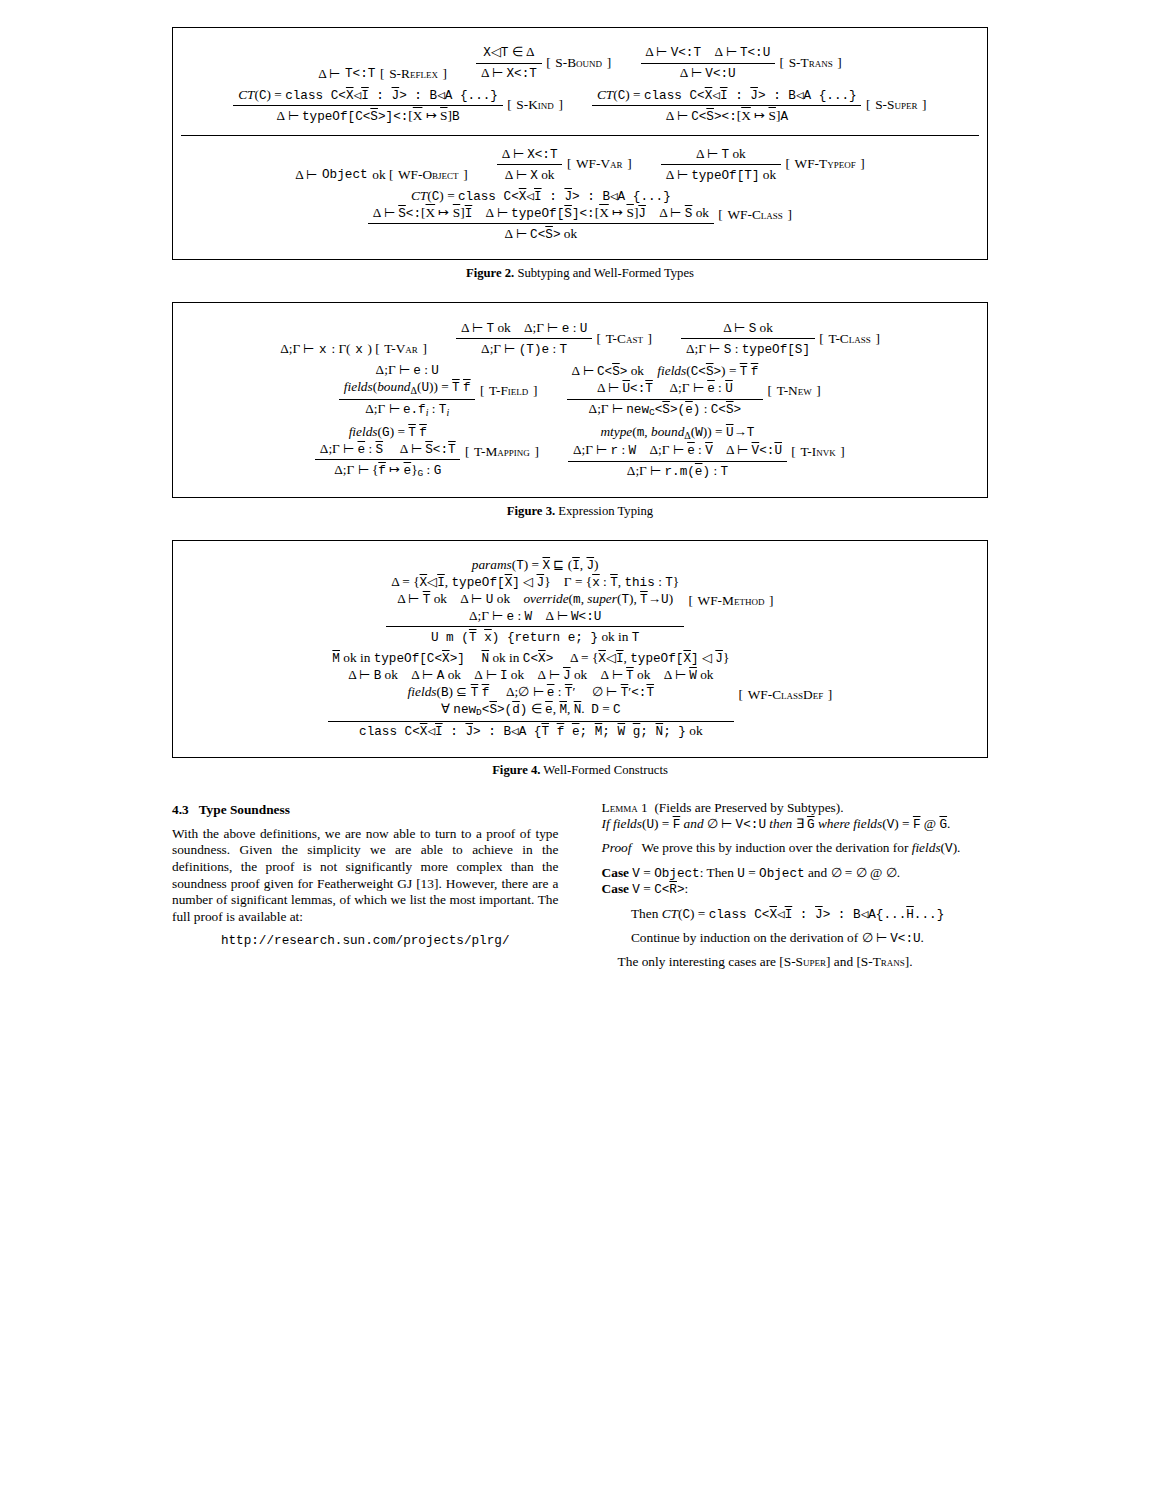Δ ⊢ T<:T [S-Reflex] X◁T ∈ Δ Δ ⊢ X<:T [S-Bound] Δ ⊢ V<:T Δ ⊢ T<:U Δ ⊢ V<:U [S-Trans]
CT(C) = class C<X◁I : J> : B◁A {...} Δ ⊢ typeOf[C<S>]<:[X ↦ S]B [S-Kind] CT(C) = class C<X◁I : J> : B◁A {...} Δ ⊢ C<S><:[X ↦ S]A [S-Super]
Δ ⊢ Object ok [WF-Object] Δ ⊢ X<:T Δ ⊢ X ok [WF-Var] Δ ⊢ T ok Δ ⊢ typeOf[T] ok [WF-Typeof]
CT(C) = class C<X◁I : J> : B◁A {...}
Δ ⊢ S<:[X ↦ S]I Δ ⊢ typeOf[S]<:[X ↦ S]J Δ ⊢ S ok
Δ ⊢ C<S> ok [WF-Class]
Figure 2. Subtyping and Well-Formed Types
Δ;Γ ⊢ x : Γ(x) [T-Var] Δ ⊢ T ok Δ;Γ ⊢ e : U Δ;Γ ⊢ (T)e : T [T-Cast] Δ ⊢ S ok Δ;Γ ⊢ S : typeOf[S] [T-Class]
Δ;Γ ⊢ e : U
fields(boundΔ(U)) = T f
Δ;Γ ⊢ e.fi : Ti [T-Field]
Δ ⊢ C<S> ok fields(C<S>) = T f
Δ ⊢ U<: T Δ;Γ ⊢ e : U
Δ;Γ ⊢ newC<S>(e) : C<S> [T-New]
fields(G) = T f
Δ;Γ ⊢ e : S Δ ⊢ S<: T
Δ;Γ ⊢ {f ↦ e}G : G [T-Mapping]
mtype(m, boundΔ(W)) = U→T
Δ;Γ ⊢ r : W Δ;Γ ⊢ e : V Δ ⊢ V<: U
Δ;Γ ⊢ r.m(e) : T [T-Invk]
Figure 3. Expression Typing
params(T) = X ⊑ (I, J)
Δ = {X◁I, typeOf[X] ◁ J} Γ = {x : T, this : T}
Δ ⊢ T ok Δ ⊢ U ok override(m, super(T), T→U)
Δ;Γ ⊢ e : W Δ ⊢ W<:U
U m (T x) {return e; } ok in T [WF-Method]
M ok in typeOf[C<X>] N ok in C<X> Δ = {X◁I, typeOf[X] ◁ J}
Δ ⊢ B ok Δ ⊢ A ok Δ ⊢ I ok Δ ⊢ J ok Δ ⊢ T ok Δ ⊢ W ok
fields(B) ⊆ T f Δ;∅ ⊢ e : T′ ∅ ⊢ T′<: T
∀ newD<S>(d) ∈ e, M, N. D = C
class C<X◁I : J> : B◁A {T f e; M; W g; N; } ok [WF-ClassDef]
Figure 4. Well-Formed Constructs
4.3 Type Soundness
With the above definitions, we are now able to turn to a proof of type soundness. Given the simplicity we are able to achieve in the definitions, the proof is not significantly more complex than the soundness proof given for Featherweight GJ [13]. However, there are a number of significant lemmas, of which we list the most important. The full proof is available at:
http://research.sun.com/projects/plrg/
Lemma 1 (Fields are Preserved by Subtypes).
If fields(U) = F and ∅ ⊢ V<:U then ∃ G where fields(V) = F @ G.
Proof We prove this by induction over the derivation for fields(V).
Case V = Object: Then U = Object and ∅ = ∅ @ ∅.
Case V = C<R>:
Then CT(C) = class C<X◁I : J> : B◁A{...H...}
Continue by induction on the derivation of ∅ ⊢ V<:U.
The only interesting cases are [S-Super] and [S-Trans].